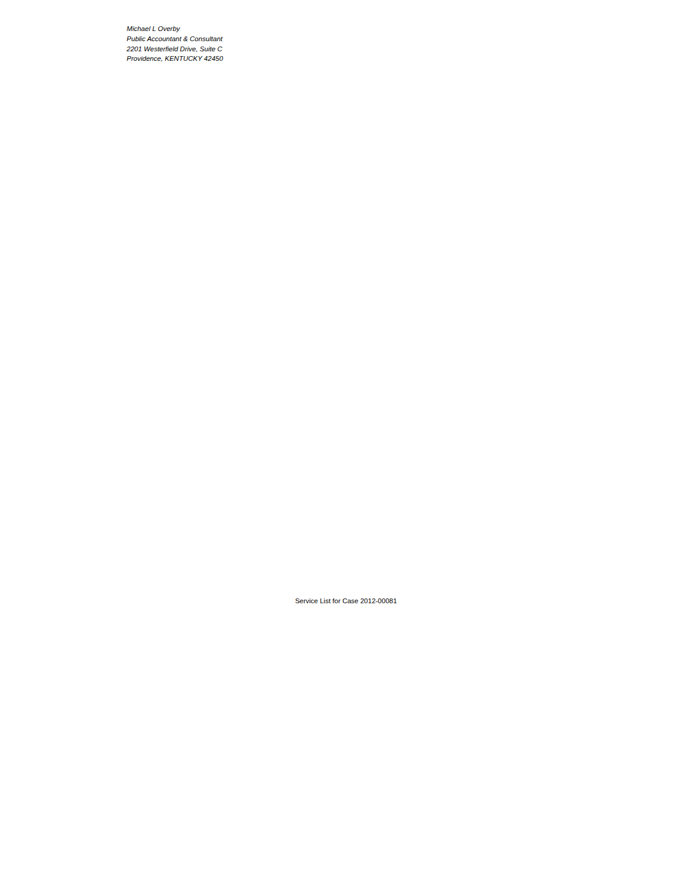Michael L Overby Public Accountant & Consultant 2201 Westerfield Drive, Suite C Providence, KENTUCKY 42450
Service List for Case 2012-00081